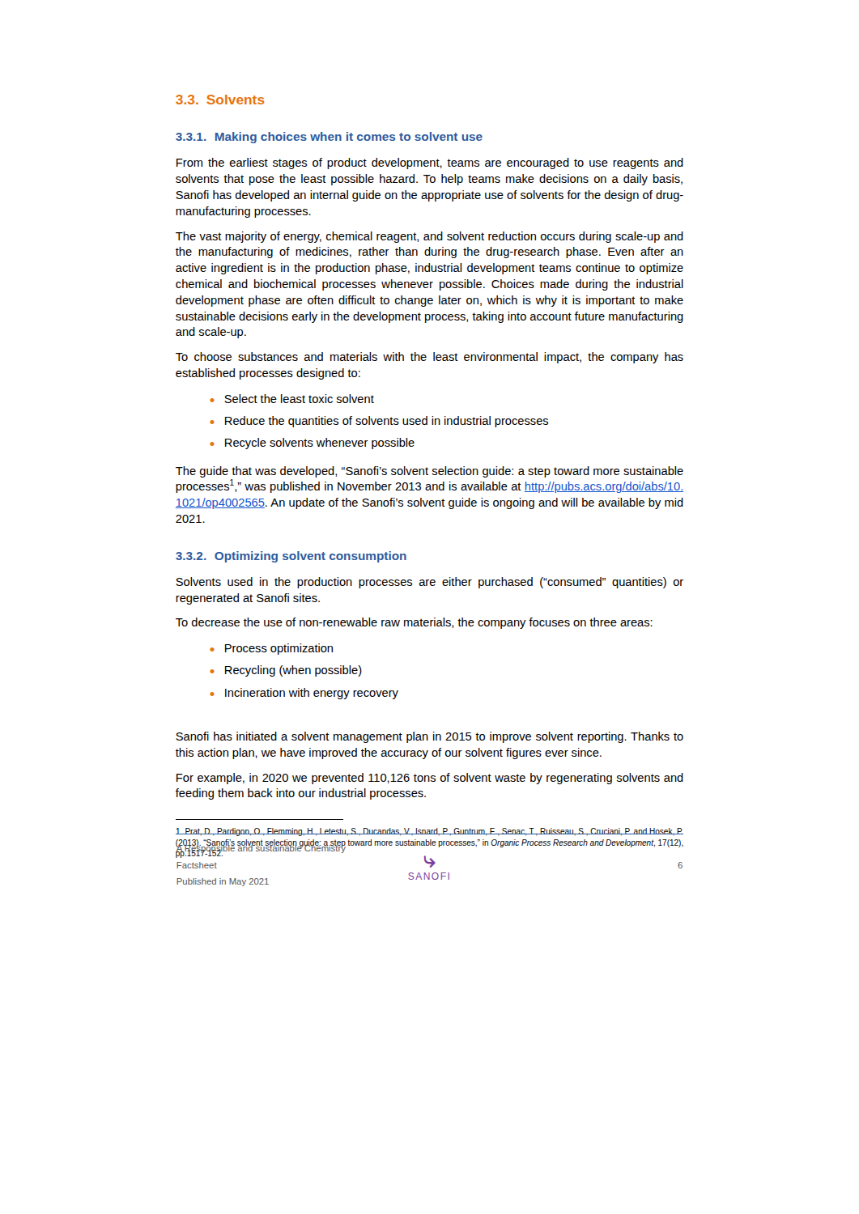3.3. Solvents
3.3.1. Making choices when it comes to solvent use
From the earliest stages of product development, teams are encouraged to use reagents and solvents that pose the least possible hazard. To help teams make decisions on a daily basis, Sanofi has developed an internal guide on the appropriate use of solvents for the design of drug-manufacturing processes.
The vast majority of energy, chemical reagent, and solvent reduction occurs during scale-up and the manufacturing of medicines, rather than during the drug-research phase. Even after an active ingredient is in the production phase, industrial development teams continue to optimize chemical and biochemical processes whenever possible. Choices made during the industrial development phase are often difficult to change later on, which is why it is important to make sustainable decisions early in the development process, taking into account future manufacturing and scale-up.
To choose substances and materials with the least environmental impact, the company has established processes designed to:
Select the least toxic solvent
Reduce the quantities of solvents used in industrial processes
Recycle solvents whenever possible
The guide that was developed, “Sanofi’s solvent selection guide: a step toward more sustainable processes1,” was published in November 2013 and is available at http://pubs.acs.org/doi/abs/10.1021/op4002565. An update of the Sanofi’s solvent guide is ongoing and will be available by mid 2021.
3.3.2. Optimizing solvent consumption
Solvents used in the production processes are either purchased (“consumed” quantities) or regenerated at Sanofi sites.
To decrease the use of non-renewable raw materials, the company focuses on three areas:
Process optimization
Recycling (when possible)
Incineration with energy recovery
Sanofi has initiated a solvent management plan in 2015 to improve solvent reporting. Thanks to this action plan, we have improved the accuracy of our solvent figures ever since.
For example, in 2020 we prevented 110,126 tons of solvent waste by regenerating solvents and feeding them back into our industrial processes.
1 Prat, D., Pardigon, O., Flemming, H., Letestu, S., Ducandas, V., Isnard, P., Guntrum, E., Senac, T., Ruisseau, S., Cruciani, P. and Hosek, P. (2013). “Sanofi’s solvent selection guide: a step toward more sustainable processes,” in Organic Process Research and Development, 17(12), pp.1517-152.
| A Responsible and sustainable Chemistry Factsheet Published in May 2021 | ⤷ SANOFI | 6 |